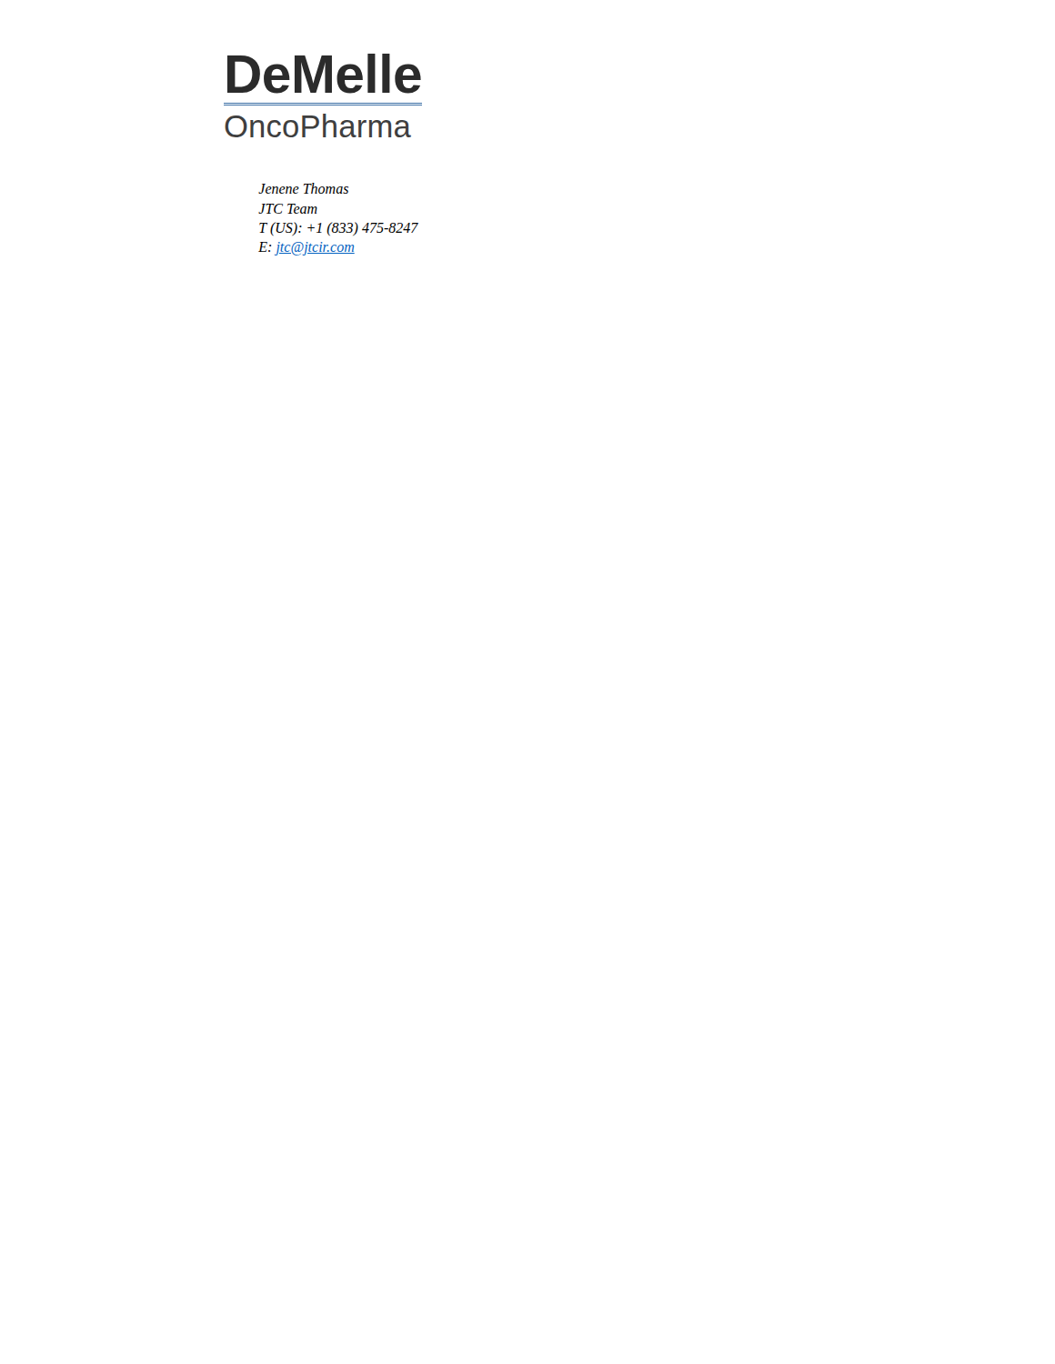DeMelle
OncoPharma
Jenene Thomas
JTC Team
T (US): +1 (833) 475-8247
E: jtc@jtcir.com